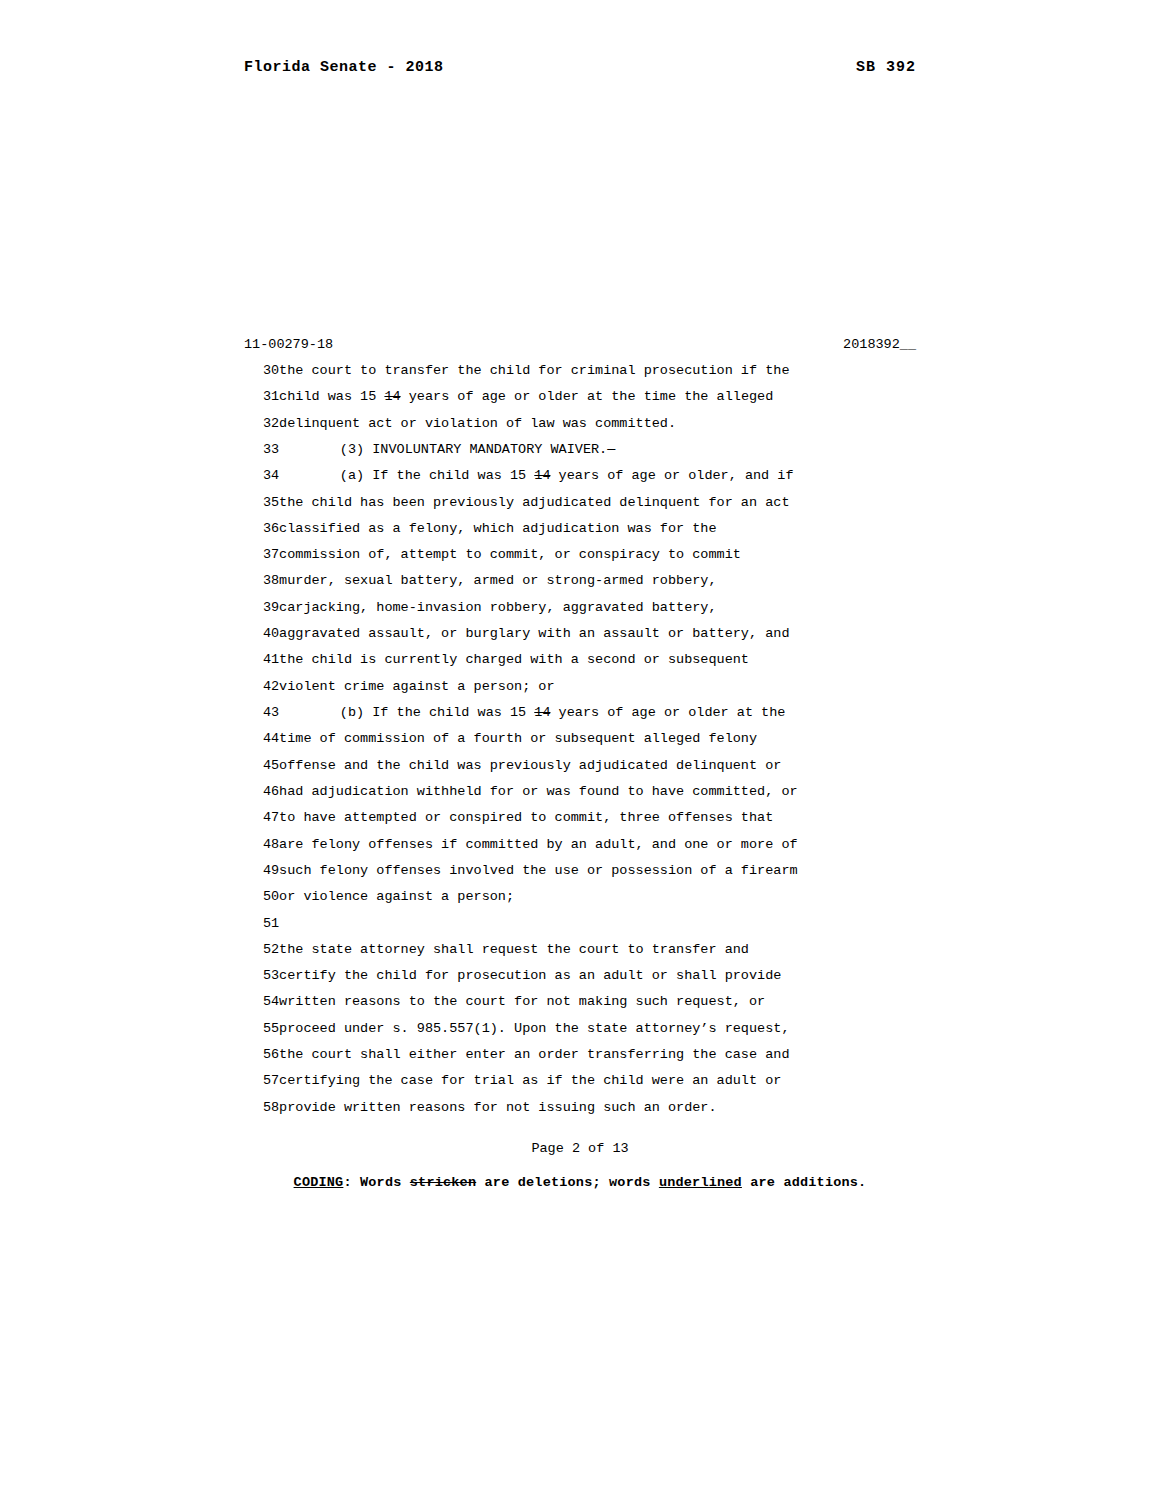Florida Senate - 2018 SB 392
11-00279-18 2018392__
| 30 | the court to transfer the child for criminal prosecution if the |
| 31 | child was 15 14 years of age or older at the time the alleged |
| 32 | delinquent act or violation of law was committed. |
| 33 | (3) INVOLUNTARY MANDATORY WAIVER.— |
| 34 | (a) If the child was 15 14 years of age or older, and if |
| 35 | the child has been previously adjudicated delinquent for an act |
| 36 | classified as a felony, which adjudication was for the |
| 37 | commission of, attempt to commit, or conspiracy to commit |
| 38 | murder, sexual battery, armed or strong-armed robbery, |
| 39 | carjacking, home-invasion robbery, aggravated battery, |
| 40 | aggravated assault, or burglary with an assault or battery, and |
| 41 | the child is currently charged with a second or subsequent |
| 42 | violent crime against a person; or |
| 43 | (b) If the child was 15 14 years of age or older at the |
| 44 | time of commission of a fourth or subsequent alleged felony |
| 45 | offense and the child was previously adjudicated delinquent or |
| 46 | had adjudication withheld for or was found to have committed, or |
| 47 | to have attempted or conspired to commit, three offenses that |
| 48 | are felony offenses if committed by an adult, and one or more of |
| 49 | such felony offenses involved the use or possession of a firearm |
| 50 | or violence against a person; |
| 51 | |
| 52 | the state attorney shall request the court to transfer and |
| 53 | certify the child for prosecution as an adult or shall provide |
| 54 | written reasons to the court for not making such request, or |
| 55 | proceed under s. 985.557(1). Upon the state attorney’s request, |
| 56 | the court shall either enter an order transferring the case and |
| 57 | certifying the case for trial as if the child were an adult or |
| 58 | provide written reasons for not issuing such an order. |
Page 2 of 13
CODING: Words stricken are deletions; words underlined are additions.